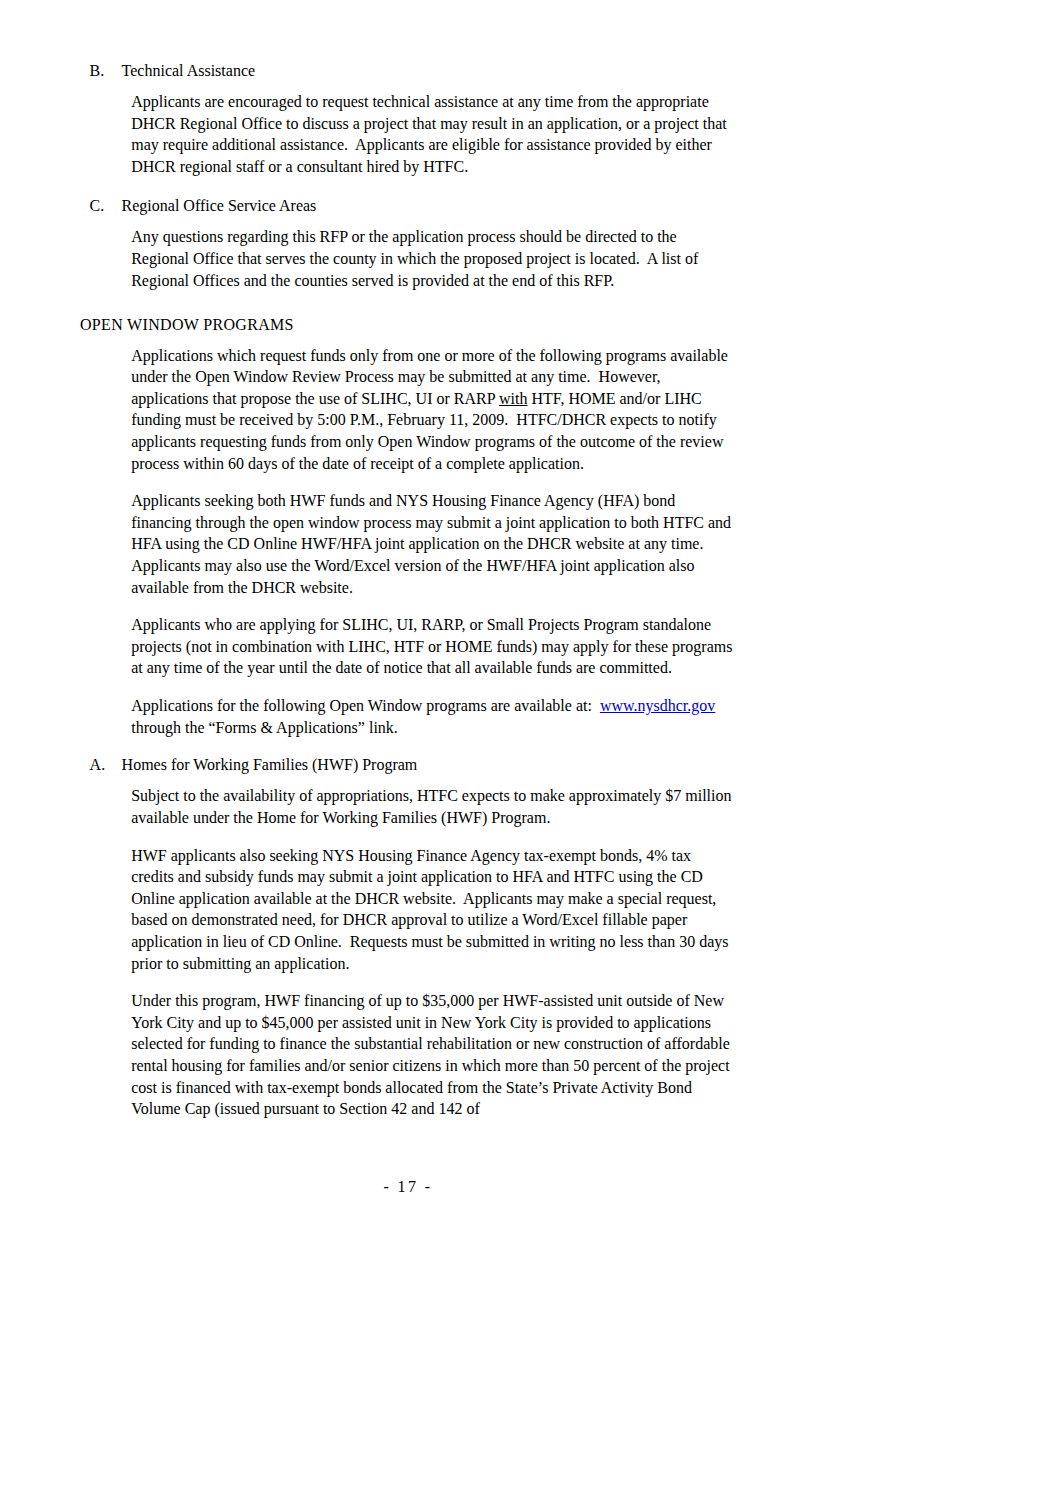B.
Technical Assistance
Applicants are encouraged to request technical assistance at any time from the appropriate DHCR Regional Office to discuss a project that may result in an application, or a project that may require additional assistance. Applicants are eligible for assistance provided by either DHCR regional staff or a consultant hired by HTFC.
C.
Regional Office Service Areas
Any questions regarding this RFP or the application process should be directed to the Regional Office that serves the county in which the proposed project is located. A list of Regional Offices and the counties served is provided at the end of this RFP.
OPEN WINDOW PROGRAMS
Applications which request funds only from one or more of the following programs available under the Open Window Review Process may be submitted at any time. However, applications that propose the use of SLIHC, UI or RARP with HTF, HOME and/or LIHC funding must be received by 5:00 P.M., February 11, 2009. HTFC/DHCR expects to notify applicants requesting funds from only Open Window programs of the outcome of the review process within 60 days of the date of receipt of a complete application.
Applicants seeking both HWF funds and NYS Housing Finance Agency (HFA) bond financing through the open window process may submit a joint application to both HTFC and HFA using the CD Online HWF/HFA joint application on the DHCR website at any time. Applicants may also use the Word/Excel version of the HWF/HFA joint application also available from the DHCR website.
Applicants who are applying for SLIHC, UI, RARP, or Small Projects Program standalone projects (not in combination with LIHC, HTF or HOME funds) may apply for these programs at any time of the year until the date of notice that all available funds are committed.
Applications for the following Open Window programs are available at: www.nysdhcr.gov through the “Forms & Applications” link.
A.
Homes for Working Families (HWF) Program
Subject to the availability of appropriations, HTFC expects to make approximately $7 million available under the Home for Working Families (HWF) Program.
HWF applicants also seeking NYS Housing Finance Agency tax-exempt bonds, 4% tax credits and subsidy funds may submit a joint application to HFA and HTFC using the CD Online application available at the DHCR website. Applicants may make a special request, based on demonstrated need, for DHCR approval to utilize a Word/Excel fillable paper application in lieu of CD Online. Requests must be submitted in writing no less than 30 days prior to submitting an application.
Under this program, HWF financing of up to $35,000 per HWF-assisted unit outside of New York City and up to $45,000 per assisted unit in New York City is provided to applications selected for funding to finance the substantial rehabilitation or new construction of affordable rental housing for families and/or senior citizens in which more than 50 percent of the project cost is financed with tax-exempt bonds allocated from the State’s Private Activity Bond Volume Cap (issued pursuant to Section 42 and 142 of
- 17 -